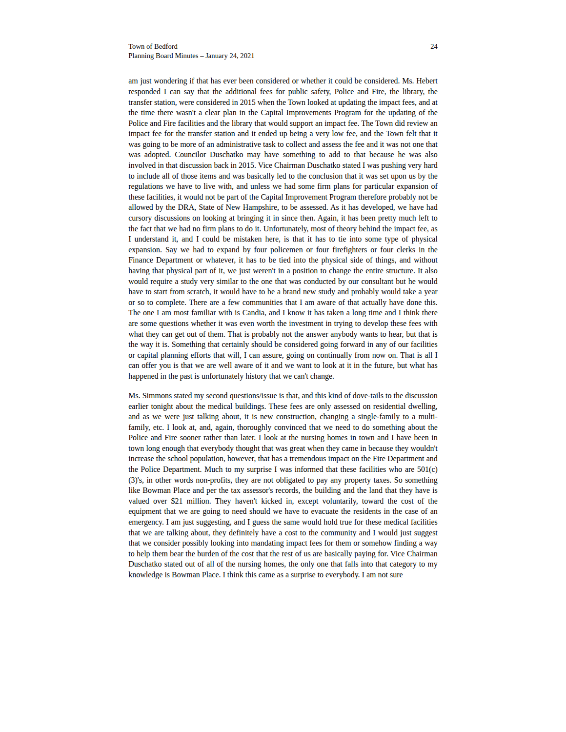Town of Bedford
Planning Board Minutes – January 24, 2021
24
am just wondering if that has ever been considered or whether it could be considered. Ms. Hebert responded I can say that the additional fees for public safety, Police and Fire, the library, the transfer station, were considered in 2015 when the Town looked at updating the impact fees, and at the time there wasn't a clear plan in the Capital Improvements Program for the updating of the Police and Fire facilities and the library that would support an impact fee. The Town did review an impact fee for the transfer station and it ended up being a very low fee, and the Town felt that it was going to be more of an administrative task to collect and assess the fee and it was not one that was adopted. Councilor Duschatko may have something to add to that because he was also involved in that discussion back in 2015. Vice Chairman Duschatko stated I was pushing very hard to include all of those items and was basically led to the conclusion that it was set upon us by the regulations we have to live with, and unless we had some firm plans for particular expansion of these facilities, it would not be part of the Capital Improvement Program therefore probably not be allowed by the DRA, State of New Hampshire, to be assessed. As it has developed, we have had cursory discussions on looking at bringing it in since then. Again, it has been pretty much left to the fact that we had no firm plans to do it. Unfortunately, most of theory behind the impact fee, as I understand it, and I could be mistaken here, is that it has to tie into some type of physical expansion. Say we had to expand by four policemen or four firefighters or four clerks in the Finance Department or whatever, it has to be tied into the physical side of things, and without having that physical part of it, we just weren't in a position to change the entire structure. It also would require a study very similar to the one that was conducted by our consultant but he would have to start from scratch, it would have to be a brand new study and probably would take a year or so to complete. There are a few communities that I am aware of that actually have done this. The one I am most familiar with is Candia, and I know it has taken a long time and I think there are some questions whether it was even worth the investment in trying to develop these fees with what they can get out of them. That is probably not the answer anybody wants to hear, but that is the way it is. Something that certainly should be considered going forward in any of our facilities or capital planning efforts that will, I can assure, going on continually from now on. That is all I can offer you is that we are well aware of it and we want to look at it in the future, but what has happened in the past is unfortunately history that we can't change.
Ms. Simmons stated my second questions/issue is that, and this kind of dove-tails to the discussion earlier tonight about the medical buildings. These fees are only assessed on residential dwelling, and as we were just talking about, it is new construction, changing a single-family to a multi-family, etc. I look at, and, again, thoroughly convinced that we need to do something about the Police and Fire sooner rather than later. I look at the nursing homes in town and I have been in town long enough that everybody thought that was great when they came in because they wouldn't increase the school population, however, that has a tremendous impact on the Fire Department and the Police Department. Much to my surprise I was informed that these facilities who are 501(c)(3)'s, in other words non-profits, they are not obligated to pay any property taxes. So something like Bowman Place and per the tax assessor's records, the building and the land that they have is valued over $21 million. They haven't kicked in, except voluntarily, toward the cost of the equipment that we are going to need should we have to evacuate the residents in the case of an emergency. I am just suggesting, and I guess the same would hold true for these medical facilities that we are talking about, they definitely have a cost to the community and I would just suggest that we consider possibly looking into mandating impact fees for them or somehow finding a way to help them bear the burden of the cost that the rest of us are basically paying for. Vice Chairman Duschatko stated out of all of the nursing homes, the only one that falls into that category to my knowledge is Bowman Place. I think this came as a surprise to everybody. I am not sure